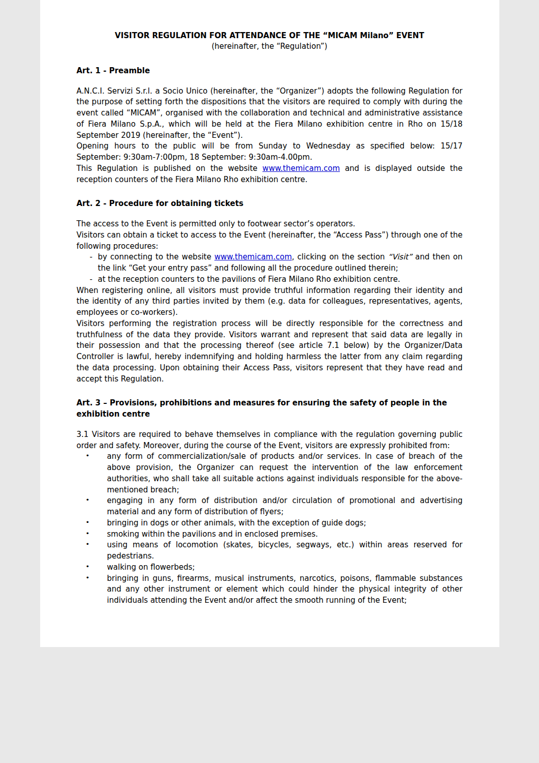VISITOR REGULATION FOR ATTENDANCE OF THE “MICAM Milano” EVENT
(hereinafter, the “Regulation”)
Art. 1 - Preamble
A.N.C.I. Servizi S.r.l. a Socio Unico (hereinafter, the “Organizer”) adopts the following Regulation for the purpose of setting forth the dispositions that the visitors are required to comply with during the event called “MICAM”, organised with the collaboration and technical and administrative assistance of Fiera Milano S.p.A., which will be held at the Fiera Milano exhibition centre in Rho on 15/18 September 2019 (hereinafter, the “Event”).
Opening hours to the public will be from Sunday to Wednesday as specified below: 15/17 September: 9:30am-7:00pm, 18 September: 9:30am-4.00pm.
This Regulation is published on the website www.themicam.com and is displayed outside the reception counters of the Fiera Milano Rho exhibition centre.
Art. 2 - Procedure for obtaining tickets
The access to the Event is permitted only to footwear sector’s operators.
Visitors can obtain a ticket to access to the Event (hereinafter, the “Access Pass”) through one of the following procedures:
by connecting to the website www.themicam.com, clicking on the section “Visit” and then on the link “Get your entry pass” and following all the procedure outlined therein;
at the reception counters to the pavilions of Fiera Milano Rho exhibition centre.
When registering online, all visitors must provide truthful information regarding their identity and the identity of any third parties invited by them (e.g. data for colleagues, representatives, agents, employees or co-workers).
Visitors performing the registration process will be directly responsible for the correctness and truthfulness of the data they provide. Visitors warrant and represent that said data are legally in their possession and that the processing thereof (see article 7.1 below) by the Organizer/Data Controller is lawful, hereby indemnifying and holding harmless the latter from any claim regarding the data processing. Upon obtaining their Access Pass, visitors represent that they have read and accept this Regulation.
Art. 3 – Provisions, prohibitions and measures for ensuring the safety of people in the exhibition centre
3.1 Visitors are required to behave themselves in compliance with the regulation governing public order and safety. Moreover, during the course of the Event, visitors are expressly prohibited from:
any form of commercialization/sale of products and/or services. In case of breach of the above provision, the Organizer can request the intervention of the law enforcement authorities, who shall take all suitable actions against individuals responsible for the above-mentioned breach;
engaging in any form of distribution and/or circulation of promotional and advertising material and any form of distribution of flyers;
bringing in dogs or other animals, with the exception of guide dogs;
smoking within the pavilions and in enclosed premises.
using means of locomotion (skates, bicycles, segways, etc.) within areas reserved for pedestrians.
walking on flowerbeds;
bringing in guns, firearms, musical instruments, narcotics, poisons, flammable substances and any other instrument or element which could hinder the physical integrity of other individuals attending the Event and/or affect the smooth running of the Event;